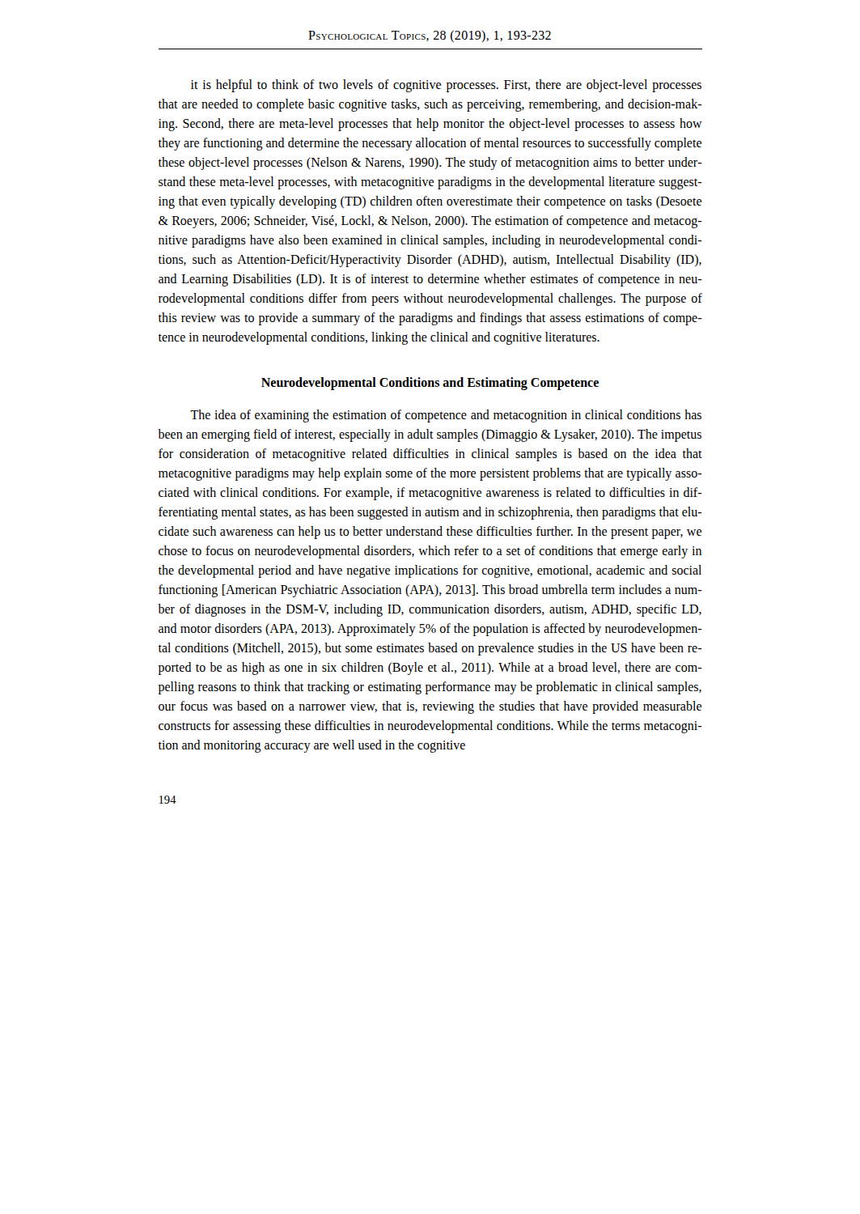Psychological Topics, 28 (2019), 1, 193-232
it is helpful to think of two levels of cognitive processes. First, there are object-level processes that are needed to complete basic cognitive tasks, such as perceiving, remembering, and decision-making. Second, there are meta-level processes that help monitor the object-level processes to assess how they are functioning and determine the necessary allocation of mental resources to successfully complete these object-level processes (Nelson & Narens, 1990). The study of metacognition aims to better understand these meta-level processes, with metacognitive paradigms in the developmental literature suggesting that even typically developing (TD) children often overestimate their competence on tasks (Desoete & Roeyers, 2006; Schneider, Visé, Lockl, & Nelson, 2000). The estimation of competence and metacognitive paradigms have also been examined in clinical samples, including in neurodevelopmental conditions, such as Attention-Deficit/Hyperactivity Disorder (ADHD), autism, Intellectual Disability (ID), and Learning Disabilities (LD). It is of interest to determine whether estimates of competence in neurodevelopmental conditions differ from peers without neurodevelopmental challenges. The purpose of this review was to provide a summary of the paradigms and findings that assess estimations of competence in neurodevelopmental conditions, linking the clinical and cognitive literatures.
Neurodevelopmental Conditions and Estimating Competence
The idea of examining the estimation of competence and metacognition in clinical conditions has been an emerging field of interest, especially in adult samples (Dimaggio & Lysaker, 2010). The impetus for consideration of metacognitive related difficulties in clinical samples is based on the idea that metacognitive paradigms may help explain some of the more persistent problems that are typically associated with clinical conditions. For example, if metacognitive awareness is related to difficulties in differentiating mental states, as has been suggested in autism and in schizophrenia, then paradigms that elucidate such awareness can help us to better understand these difficulties further. In the present paper, we chose to focus on neurodevelopmental disorders, which refer to a set of conditions that emerge early in the developmental period and have negative implications for cognitive, emotional, academic and social functioning [American Psychiatric Association (APA), 2013]. This broad umbrella term includes a number of diagnoses in the DSM-V, including ID, communication disorders, autism, ADHD, specific LD, and motor disorders (APA, 2013). Approximately 5% of the population is affected by neurodevelopmental conditions (Mitchell, 2015), but some estimates based on prevalence studies in the US have been reported to be as high as one in six children (Boyle et al., 2011). While at a broad level, there are compelling reasons to think that tracking or estimating performance may be problematic in clinical samples, our focus was based on a narrower view, that is, reviewing the studies that have provided measurable constructs for assessing these difficulties in neurodevelopmental conditions. While the terms metacognition and monitoring accuracy are well used in the cognitive
194